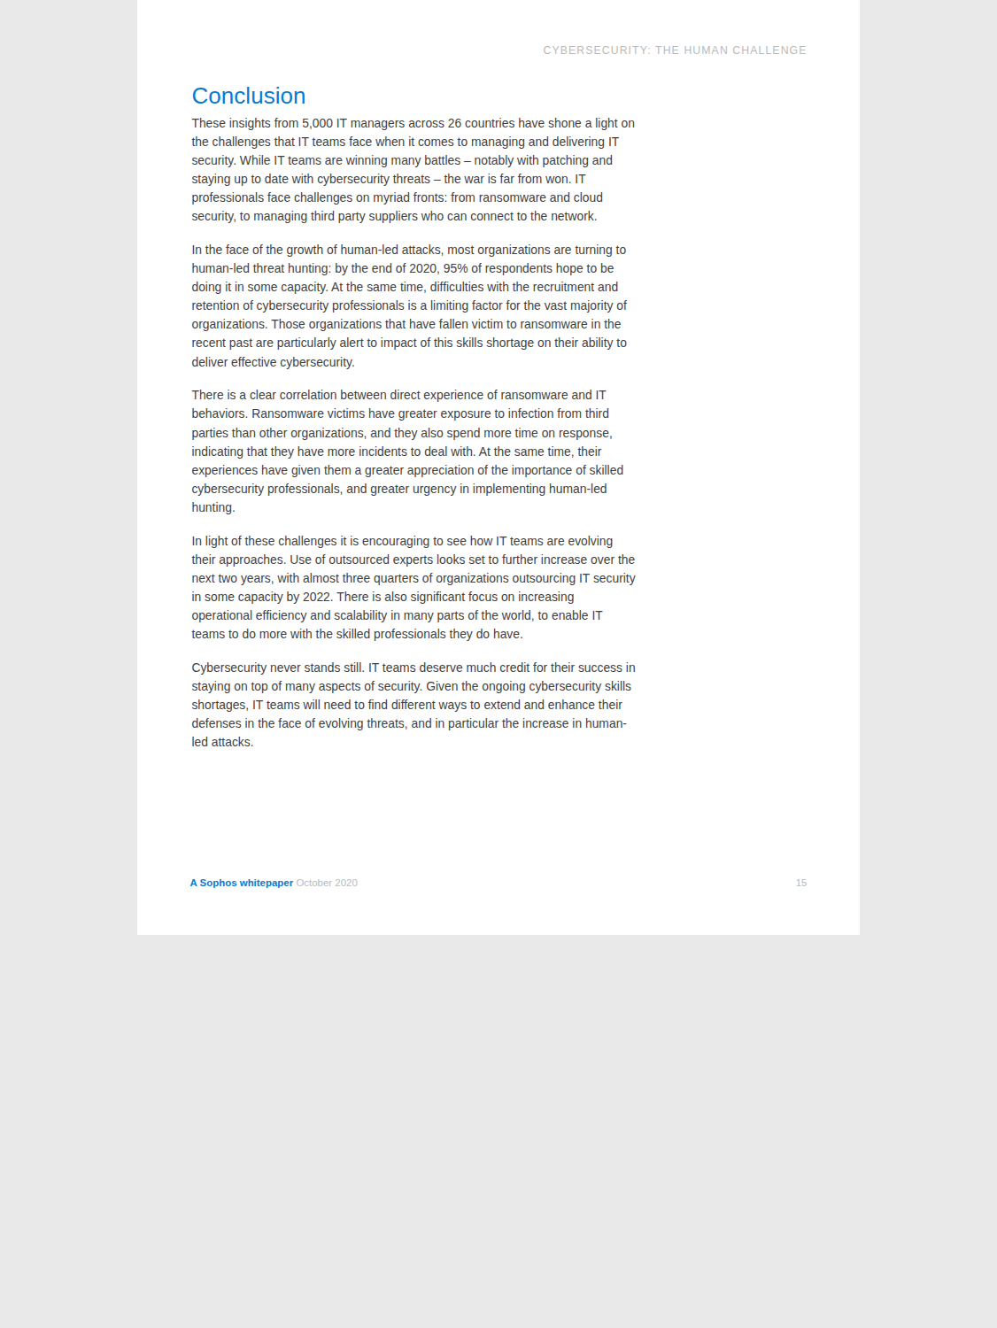Cybersecurity: The Human Challenge
Conclusion
These insights from 5,000 IT managers across 26 countries have shone a light on the challenges that IT teams face when it comes to managing and delivering IT security. While IT teams are winning many battles – notably with patching and staying up to date with cybersecurity threats – the war is far from won. IT professionals face challenges on myriad fronts: from ransomware and cloud security, to managing third party suppliers who can connect to the network.
In the face of the growth of human-led attacks, most organizations are turning to human-led threat hunting: by the end of 2020, 95% of respondents hope to be doing it in some capacity. At the same time, difficulties with the recruitment and retention of cybersecurity professionals is a limiting factor for the vast majority of organizations. Those organizations that have fallen victim to ransomware in the recent past are particularly alert to impact of this skills shortage on their ability to deliver effective cybersecurity.
There is a clear correlation between direct experience of ransomware and IT behaviors. Ransomware victims have greater exposure to infection from third parties than other organizations, and they also spend more time on response, indicating that they have more incidents to deal with. At the same time, their experiences have given them a greater appreciation of the importance of skilled cybersecurity professionals, and greater urgency in implementing human-led hunting.
In light of these challenges it is encouraging to see how IT teams are evolving their approaches. Use of outsourced experts looks set to further increase over the next two years, with almost three quarters of organizations outsourcing IT security in some capacity by 2022. There is also significant focus on increasing operational efficiency and scalability in many parts of the world, to enable IT teams to do more with the skilled professionals they do have.
Cybersecurity never stands still. IT teams deserve much credit for their success in staying on top of many aspects of security. Given the ongoing cybersecurity skills shortages, IT teams will need to find different ways to extend and enhance their defenses in the face of evolving threats, and in particular the increase in human-led attacks.
A Sophos whitepaper October 2020
15